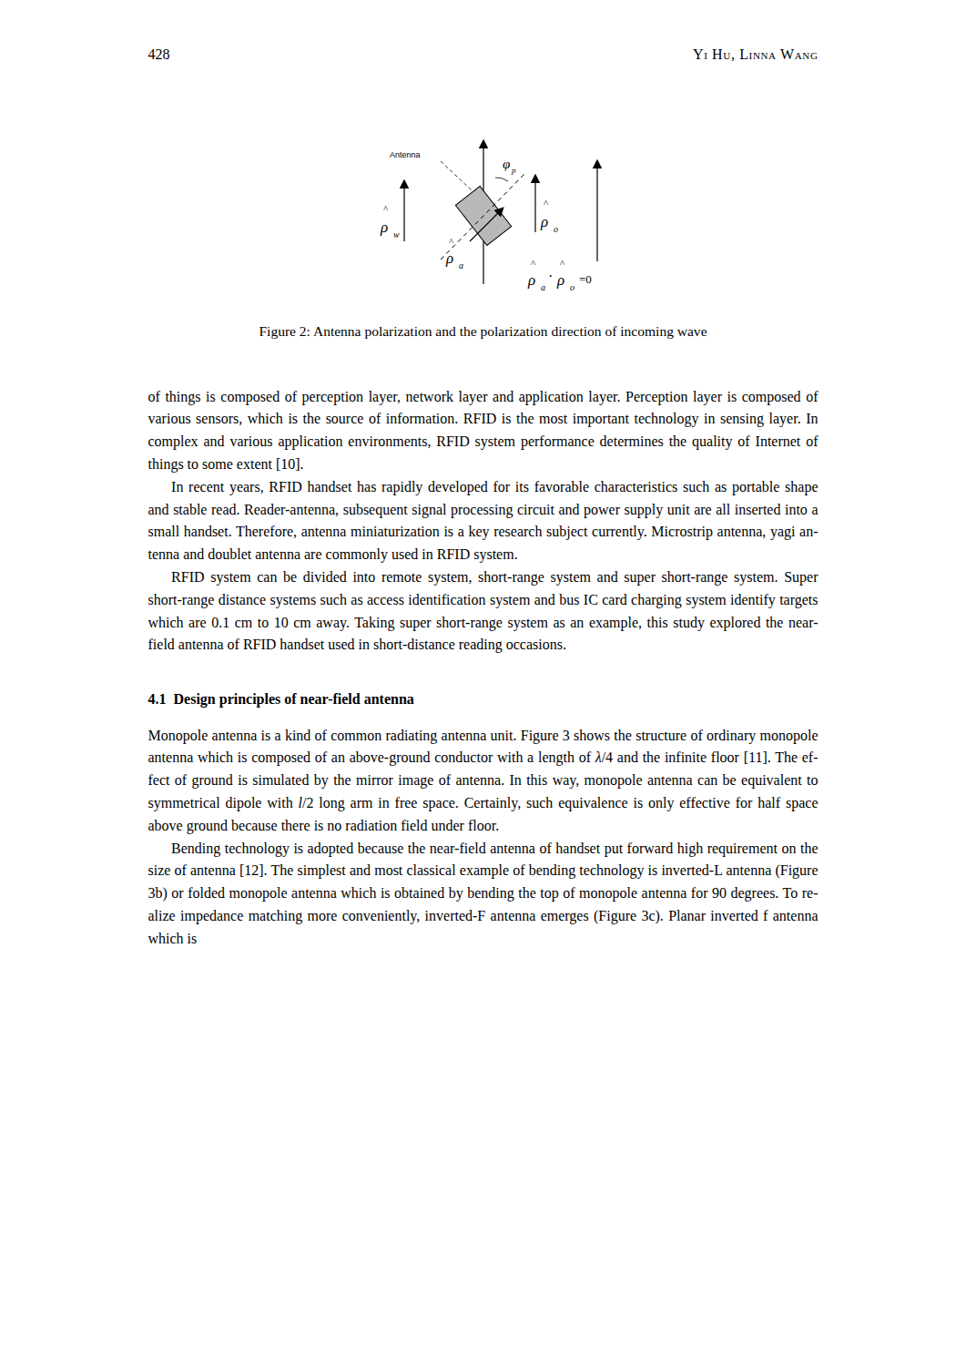428 Yi Hu, Linna Wang
Antenna ρ w ^ ρ a ^ ρ o ^ φ p ρ a ^ · ρ o ^ =0
Figure 2: Antenna polarization and the polarization direction of incoming wave
of things is composed of perception layer, network layer and application layer. Perception layer is composed of various sensors, which is the source of information. RFID is the most important technology in sensing layer. In complex and various application environments, RFID system performance determines the quality of Internet of things to some extent [10].
In recent years, RFID handset has rapidly developed for its favorable characteristics such as portable shape and stable read. Reader-antenna, subsequent signal processing circuit and power supply unit are all inserted into a small handset. Therefore, antenna miniaturization is a key research subject currently. Microstrip antenna, yagi antenna and doublet antenna are commonly used in RFID system.
RFID system can be divided into remote system, short-range system and super short-range system. Super short-range distance systems such as access identification system and bus IC card charging system identify targets which are 0.1 cm to 10 cm away. Taking super short-range system as an example, this study explored the near-field antenna of RFID handset used in short-distance reading occasions.
4.1 Design principles of near-field antenna
Monopole antenna is a kind of common radiating antenna unit. Figure 3 shows the structure of ordinary monopole antenna which is composed of an above-ground conductor with a length of λ/4 and the infinite floor [11]. The effect of ground is simulated by the mirror image of antenna. In this way, monopole antenna can be equivalent to symmetrical dipole with l/2 long arm in free space. Certainly, such equivalence is only effective for half space above ground because there is no radiation field under floor.
Bending technology is adopted because the near-field antenna of handset put forward high requirement on the size of antenna [12]. The simplest and most classical example of bending technology is inverted-L antenna (Figure 3b) or folded monopole antenna which is obtained by bending the top of monopole antenna for 90 degrees. To realize impedance matching more conveniently, inverted-F antenna emerges (Figure 3c). Planar inverted f antenna which is